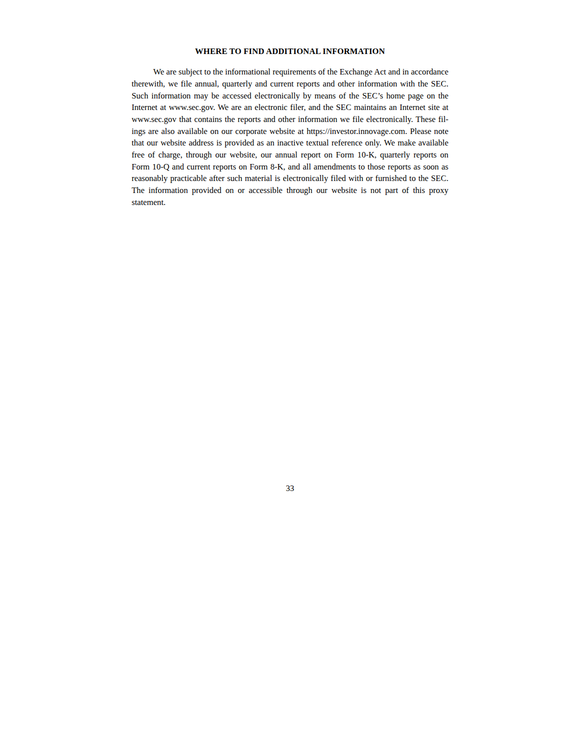WHERE TO FIND ADDITIONAL INFORMATION
We are subject to the informational requirements of the Exchange Act and in accordance therewith, we file annual, quarterly and current reports and other information with the SEC. Such information may be accessed electronically by means of the SEC’s home page on the Internet at www.sec.gov. We are an electronic filer, and the SEC maintains an Internet site at www.sec.gov that contains the reports and other information we file electronically. These filings are also available on our corporate website at https://investor.innovage.com. Please note that our website address is provided as an inactive textual reference only. We make available free of charge, through our website, our annual report on Form 10-K, quarterly reports on Form 10-Q and current reports on Form 8-K, and all amendments to those reports as soon as reasonably practicable after such material is electronically filed with or furnished to the SEC. The information provided on or accessible through our website is not part of this proxy statement.
33